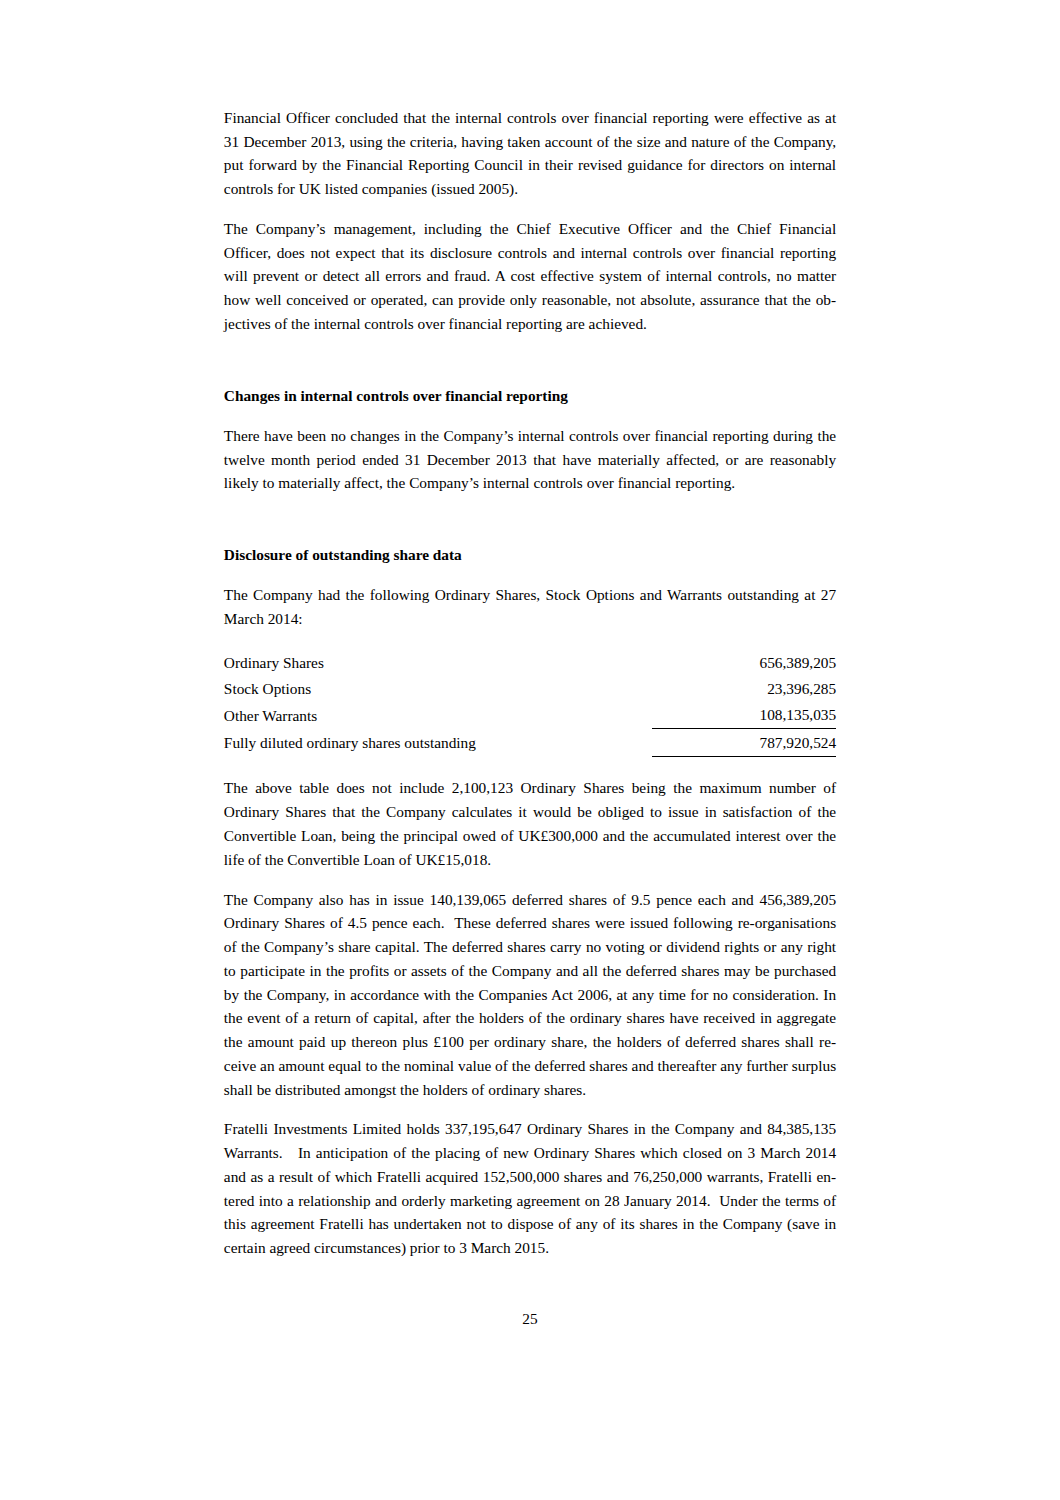Financial Officer concluded that the internal controls over financial reporting were effective as at 31 December 2013, using the criteria, having taken account of the size and nature of the Company, put forward by the Financial Reporting Council in their revised guidance for directors on internal controls for UK listed companies (issued 2005).
The Company’s management, including the Chief Executive Officer and the Chief Financial Officer, does not expect that its disclosure controls and internal controls over financial reporting will prevent or detect all errors and fraud. A cost effective system of internal controls, no matter how well conceived or operated, can provide only reasonable, not absolute, assurance that the objectives of the internal controls over financial reporting are achieved.
Changes in internal controls over financial reporting
There have been no changes in the Company’s internal controls over financial reporting during the twelve month period ended 31 December 2013 that have materially affected, or are reasonably likely to materially affect, the Company’s internal controls over financial reporting.
Disclosure of outstanding share data
The Company had the following Ordinary Shares, Stock Options and Warrants outstanding at 27 March 2014:
| Ordinary Shares | 656,389,205 |
| Stock Options | 23,396,285 |
| Other Warrants | 108,135,035 |
| Fully diluted ordinary shares outstanding | 787,920,524 |
The above table does not include 2,100,123 Ordinary Shares being the maximum number of Ordinary Shares that the Company calculates it would be obliged to issue in satisfaction of the Convertible Loan, being the principal owed of UK£300,000 and the accumulated interest over the life of the Convertible Loan of UK£15,018.
The Company also has in issue 140,139,065 deferred shares of 9.5 pence each and 456,389,205 Ordinary Shares of 4.5 pence each. These deferred shares were issued following re-organisations of the Company’s share capital. The deferred shares carry no voting or dividend rights or any right to participate in the profits or assets of the Company and all the deferred shares may be purchased by the Company, in accordance with the Companies Act 2006, at any time for no consideration. In the event of a return of capital, after the holders of the ordinary shares have received in aggregate the amount paid up thereon plus £100 per ordinary share, the holders of deferred shares shall receive an amount equal to the nominal value of the deferred shares and thereafter any further surplus shall be distributed amongst the holders of ordinary shares.
Fratelli Investments Limited holds 337,195,647 Ordinary Shares in the Company and 84,385,135 Warrants. In anticipation of the placing of new Ordinary Shares which closed on 3 March 2014 and as a result of which Fratelli acquired 152,500,000 shares and 76,250,000 warrants, Fratelli entered into a relationship and orderly marketing agreement on 28 January 2014. Under the terms of this agreement Fratelli has undertaken not to dispose of any of its shares in the Company (save in certain agreed circumstances) prior to 3 March 2015.
25